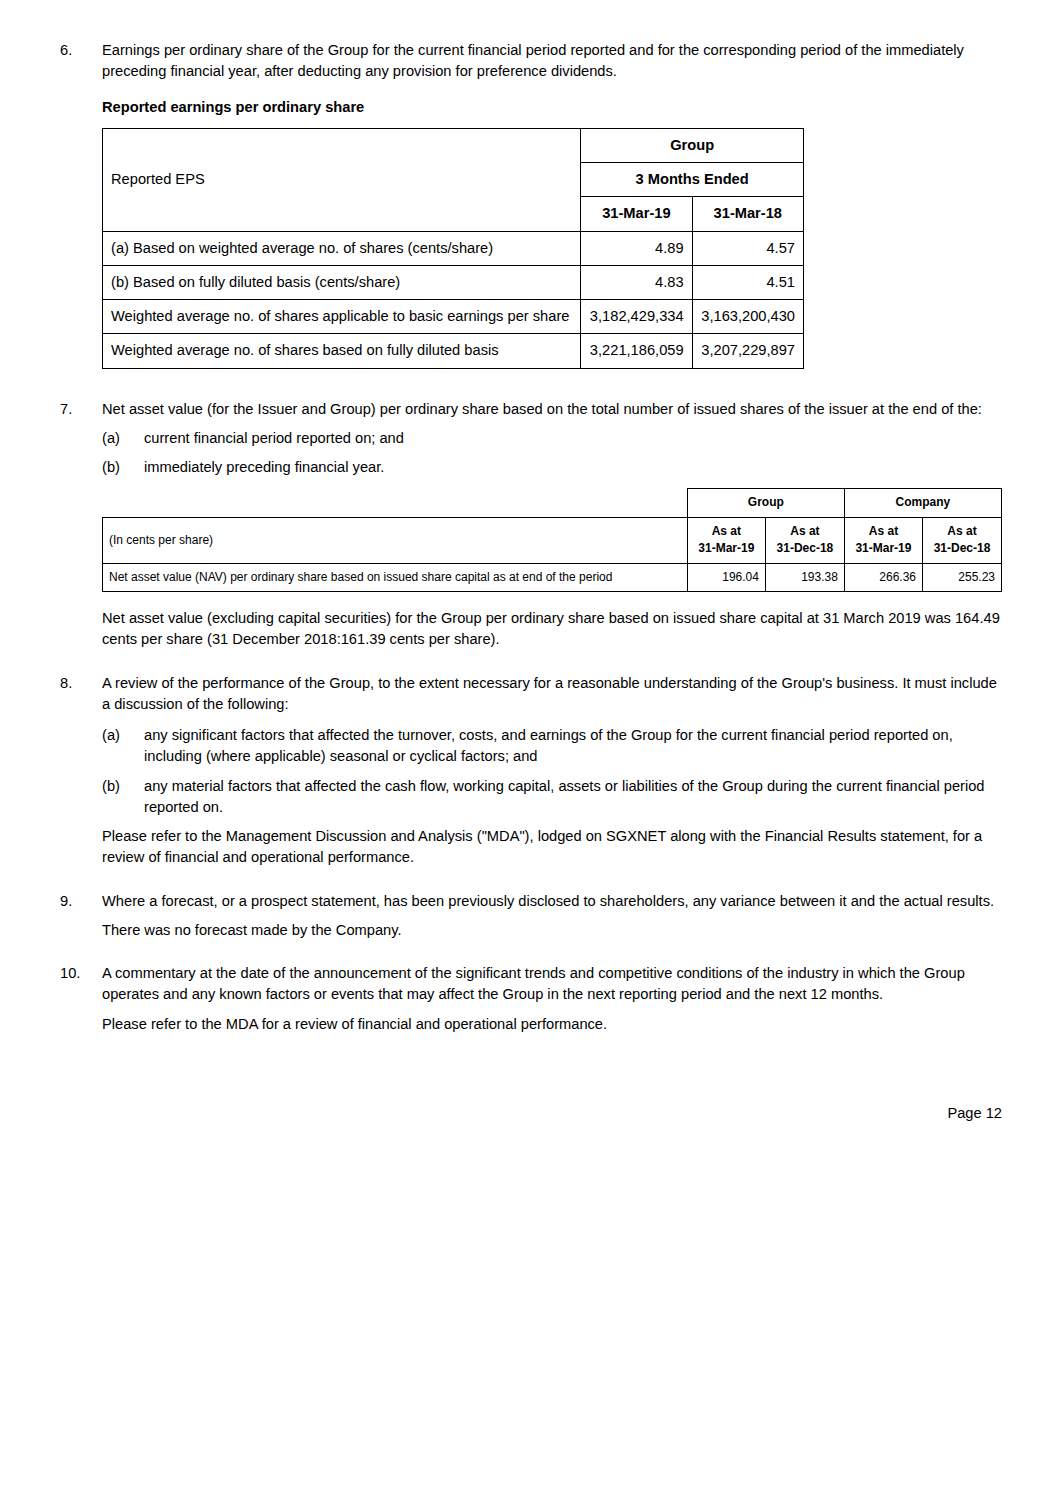6.
Earnings per ordinary share of the Group for the current financial period reported and for the corresponding period of the immediately preceding financial year, after deducting any provision for preference dividends.
Reported earnings per ordinary share
| Reported EPS | Group |
| 3 Months Ended |
| 31-Mar-19 | 31-Mar-18 |
| (a) Based on weighted average no. of shares (cents/share) | 4.89 | 4.57 |
| (b) Based on fully diluted basis (cents/share) | 4.83 | 4.51 |
| Weighted average no. of shares applicable to basic earnings per share | 3,182,429,334 | 3,163,200,430 |
| Weighted average no. of shares based on fully diluted basis | 3,221,186,059 | 3,207,229,897 |
7.
Net asset value (for the Issuer and Group) per ordinary share based on the total number of issued shares of the issuer at the end of the:
(a)
current financial period reported on; and
(b)
immediately preceding financial year.
| | Group | Company |
| (In cents per share) | As at 31-Mar-19 | As at 31-Dec-18 | As at 31-Mar-19 | As at 31-Dec-18 |
| Net asset value (NAV) per ordinary share based on issued share capital as at end of the period | 196.04 | 193.38 | 266.36 | 255.23 |
Net asset value (excluding capital securities) for the Group per ordinary share based on issued share capital at 31 March 2019 was 164.49 cents per share (31 December 2018:161.39 cents per share).
8.
A review of the performance of the Group, to the extent necessary for a reasonable understanding of the Group's business. It must include a discussion of the following:
(a)
any significant factors that affected the turnover, costs, and earnings of the Group for the current financial period reported on, including (where applicable) seasonal or cyclical factors; and
(b)
any material factors that affected the cash flow, working capital, assets or liabilities of the Group during the current financial period reported on.
Please refer to the Management Discussion and Analysis ("MDA"), lodged on SGXNET along with the Financial Results statement, for a review of financial and operational performance.
9.
Where a forecast, or a prospect statement, has been previously disclosed to shareholders, any variance between it and the actual results.
There was no forecast made by the Company.
10.
A commentary at the date of the announcement of the significant trends and competitive conditions of the industry in which the Group operates and any known factors or events that may affect the Group in the next reporting period and the next 12 months.
Please refer to the MDA for a review of financial and operational performance.
Page 12